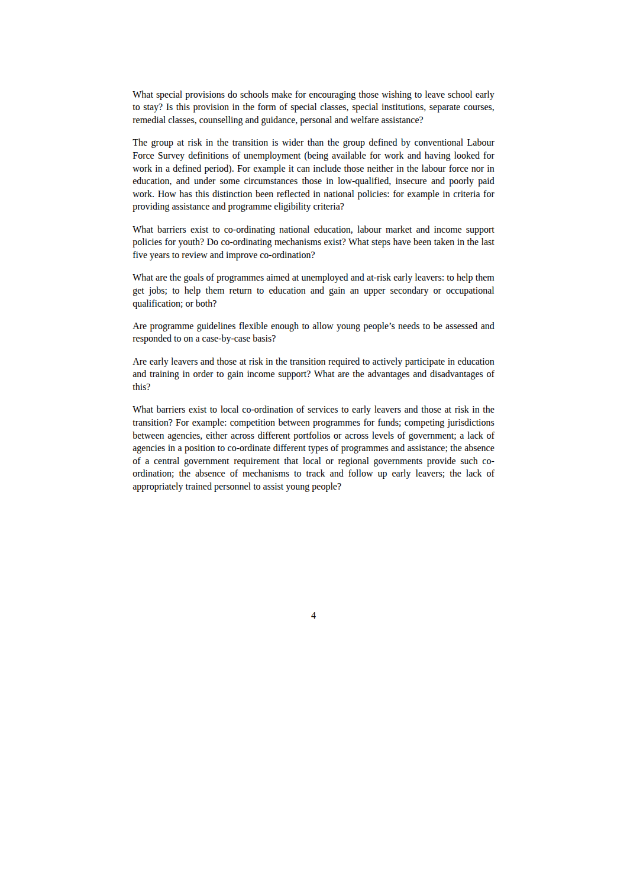What special provisions do schools make for encouraging those wishing to leave school early to stay? Is this provision in the form of special classes, special institutions, separate courses, remedial classes, counselling and guidance, personal and welfare assistance?
The group at risk in the transition is wider than the group defined by conventional Labour Force Survey definitions of unemployment (being available for work and having looked for work in a defined period). For example it can include those neither in the labour force nor in education, and under some circumstances those in low-qualified, insecure and poorly paid work. How has this distinction been reflected in national policies: for example in criteria for providing assistance and programme eligibility criteria?
What barriers exist to co-ordinating national education, labour market and income support policies for youth? Do co-ordinating mechanisms exist? What steps have been taken in the last five years to review and improve co-ordination?
What are the goals of programmes aimed at unemployed and at-risk early leavers: to help them get jobs; to help them return to education and gain an upper secondary or occupational qualification; or both?
Are programme guidelines flexible enough to allow young people’s needs to be assessed and responded to on a case-by-case basis?
Are early leavers and those at risk in the transition required to actively participate in education and training in order to gain income support? What are the advantages and disadvantages of this?
What barriers exist to local co-ordination of services to early leavers and those at risk in the transition? For example: competition between programmes for funds; competing jurisdictions between agencies, either across different portfolios or across levels of government; a lack of agencies in a position to co-ordinate different types of programmes and assistance; the absence of a central government requirement that local or regional governments provide such co-ordination; the absence of mechanisms to track and follow up early leavers; the lack of appropriately trained personnel to assist young people?
4